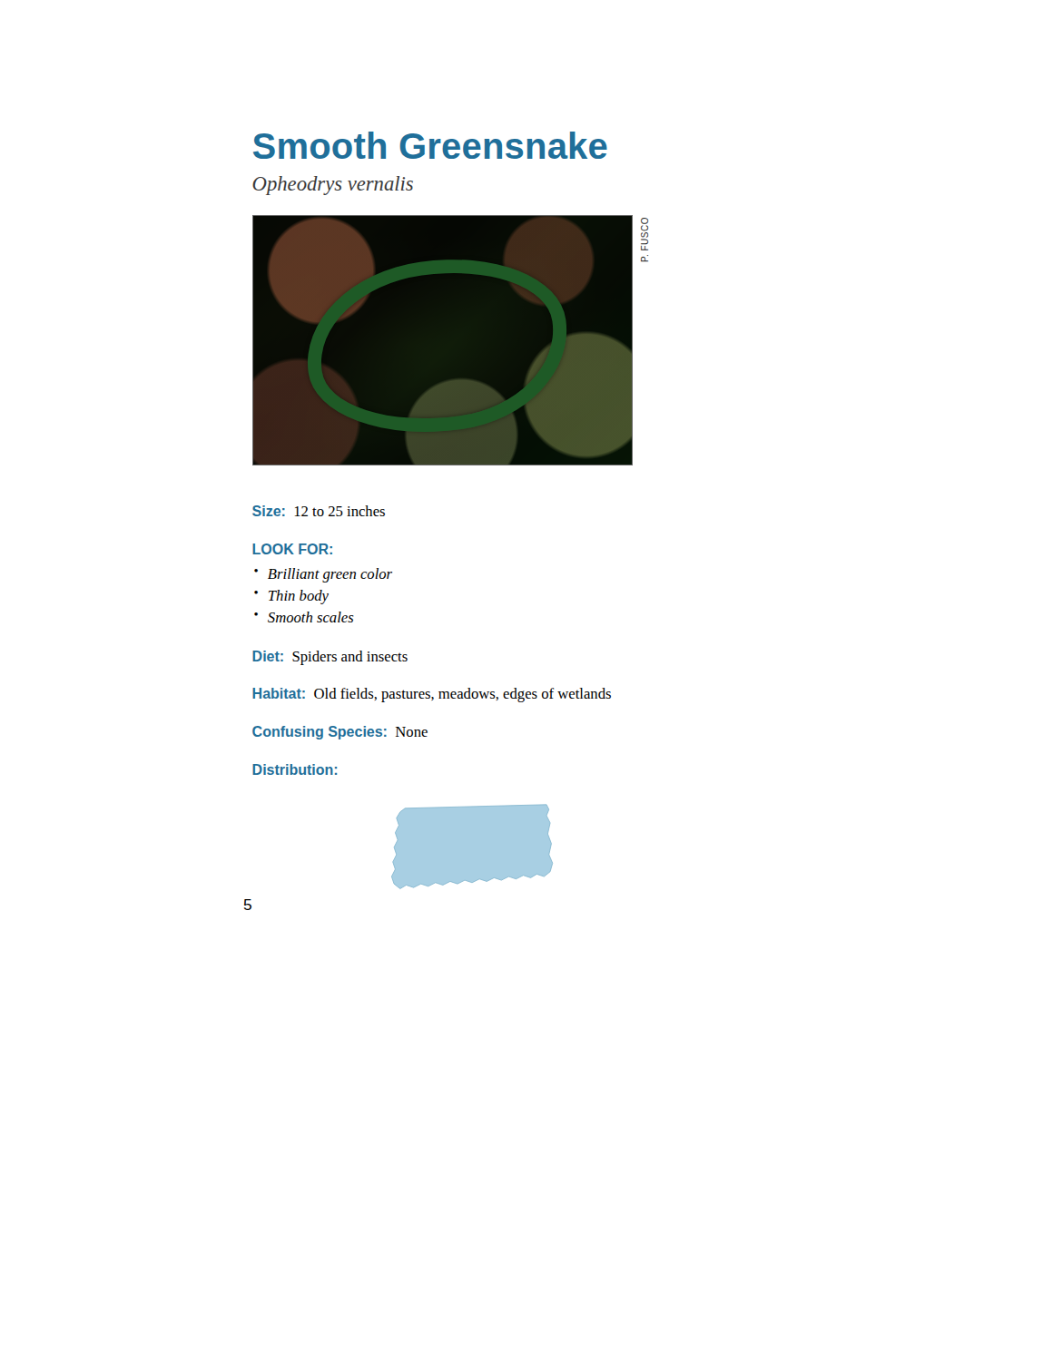Smooth Greensnake
Opheodrys vernalis
P. FUSCO
Size: 12 to 25 inches
LOOK FOR:
Brilliant green color
Thin body
Smooth scales
Diet: Spiders and insects
Habitat: Old fields, pastures, meadows, edges of wetlands
Confusing Species: None
Distribution:
5